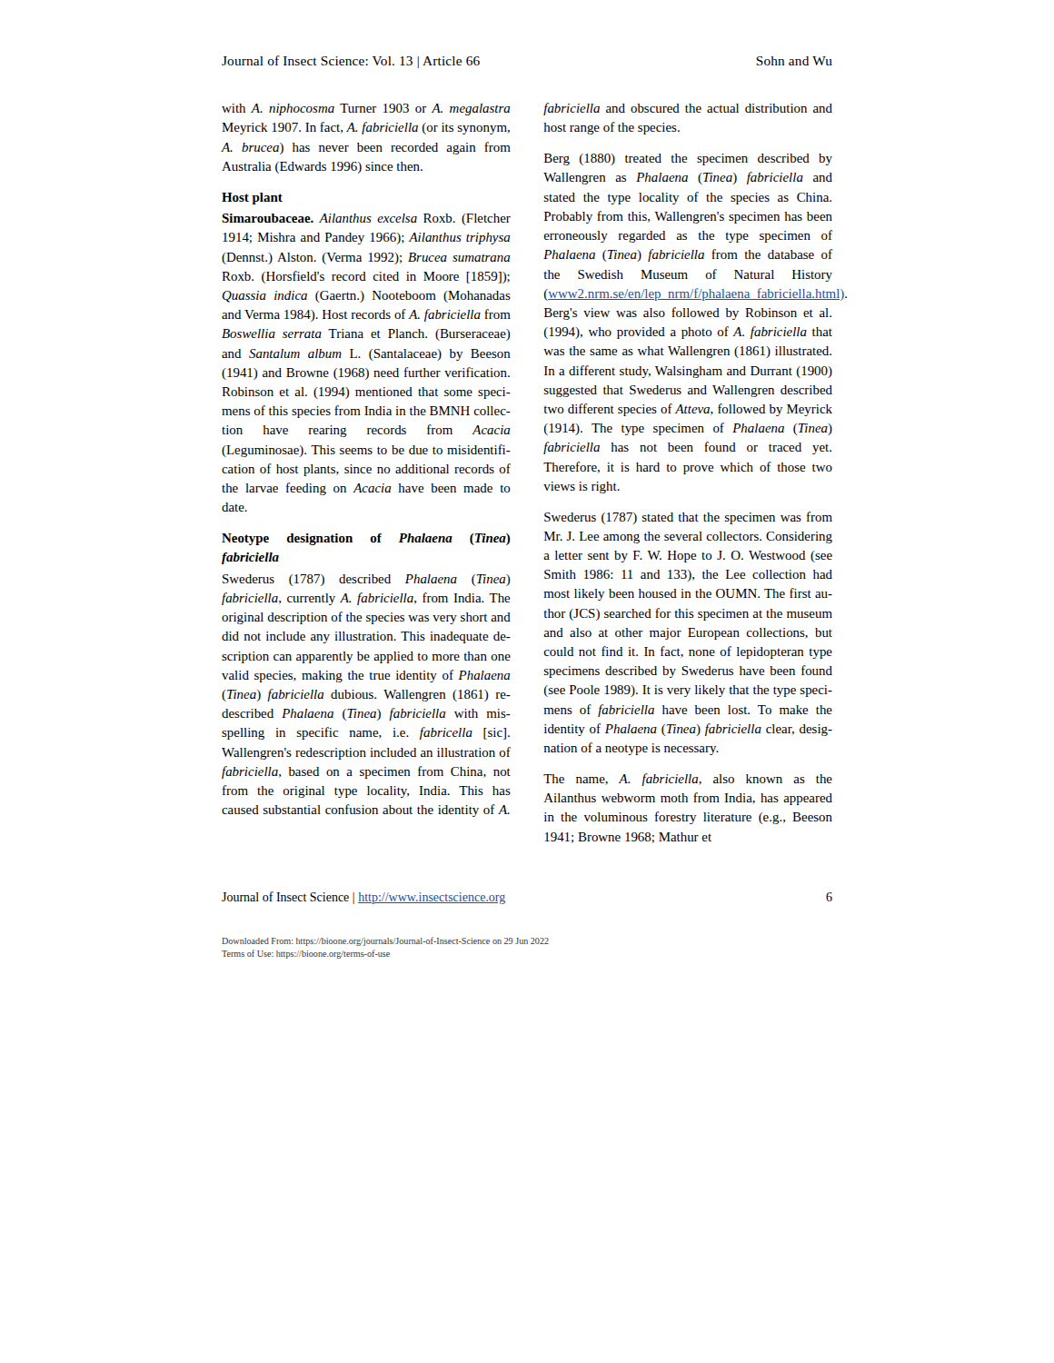Journal of Insect Science: Vol. 13 | Article 66
Sohn and Wu
with A. niphocosma Turner 1903 or A. megalastra Meyrick 1907. In fact, A. fabriciella (or its synonym, A. brucea) has never been recorded again from Australia (Edwards 1996) since then.
Host plant
Simaroubaceae. Ailanthus excelsa Roxb. (Fletcher 1914; Mishra and Pandey 1966); Ailanthus triphysa (Dennst.) Alston. (Verma 1992); Brucea sumatrana Roxb. (Horsfield's record cited in Moore [1859]); Quassia indica (Gaertn.) Nooteboom (Mohanadas and Verma 1984). Host records of A. fabriciella from Boswellia serrata Triana et Planch. (Burseraceae) and Santalum album L. (Santalaceae) by Beeson (1941) and Browne (1968) need further verification. Robinson et al. (1994) mentioned that some specimens of this species from India in the BMNH collection have rearing records from Acacia (Leguminosae). This seems to be due to misidentification of host plants, since no additional records of the larvae feeding on Acacia have been made to date.
Neotype designation of Phalaena (Tinea) fabriciella
Swederus (1787) described Phalaena (Tinea) fabriciella, currently A. fabriciella, from India. The original description of the species was very short and did not include any illustration. This inadequate description can apparently be applied to more than one valid species, making the true identity of Phalaena (Tinea) fabriciella dubious. Wallengren (1861) redescribed Phalaena (Tinea) fabriciella with misspelling in specific name, i.e. fabricella [sic]. Wallengren's redescription included an illustration of fabriciella, based on a specimen from China, not from the original type locality, India. This has caused substantial confusion about the identity of A. fabriciella and obscured the actual distribution and host range of the species.
Berg (1880) treated the specimen described by Wallengren as Phalaena (Tinea) fabriciella and stated the type locality of the species as China. Probably from this, Wallengren's specimen has been erroneously regarded as the type specimen of Phalaena (Tinea) fabriciella from the database of the Swedish Museum of Natural History (www2.nrm.se/en/lep_nrm/f/phalaena_fabriciella.html). Berg's view was also followed by Robinson et al. (1994), who provided a photo of A. fabriciella that was the same as what Wallengren (1861) illustrated. In a different study, Walsingham and Durrant (1900) suggested that Swederus and Wallengren described two different species of Atteva, followed by Meyrick (1914). The type specimen of Phalaena (Tinea) fabriciella has not been found or traced yet. Therefore, it is hard to prove which of those two views is right.
Swederus (1787) stated that the specimen was from Mr. J. Lee among the several collectors. Considering a letter sent by F. W. Hope to J. O. Westwood (see Smith 1986: 11 and 133), the Lee collection had most likely been housed in the OUMN. The first author (JCS) searched for this specimen at the museum and also at other major European collections, but could not find it. In fact, none of lepidopteran type specimens described by Swederus have been found (see Poole 1989). It is very likely that the type specimens of fabriciella have been lost. To make the identity of Phalaena (Tinea) fabriciella clear, designation of a neotype is necessary.
The name, A. fabriciella, also known as the Ailanthus webworm moth from India, has appeared in the voluminous forestry literature (e.g., Beeson 1941; Browne 1968; Mathur et
Journal of Insect Science | http://www.insectscience.org
6
Downloaded From: https://bioone.org/journals/Journal-of-Insect-Science on 29 Jun 2022
Terms of Use: https://bioone.org/terms-of-use